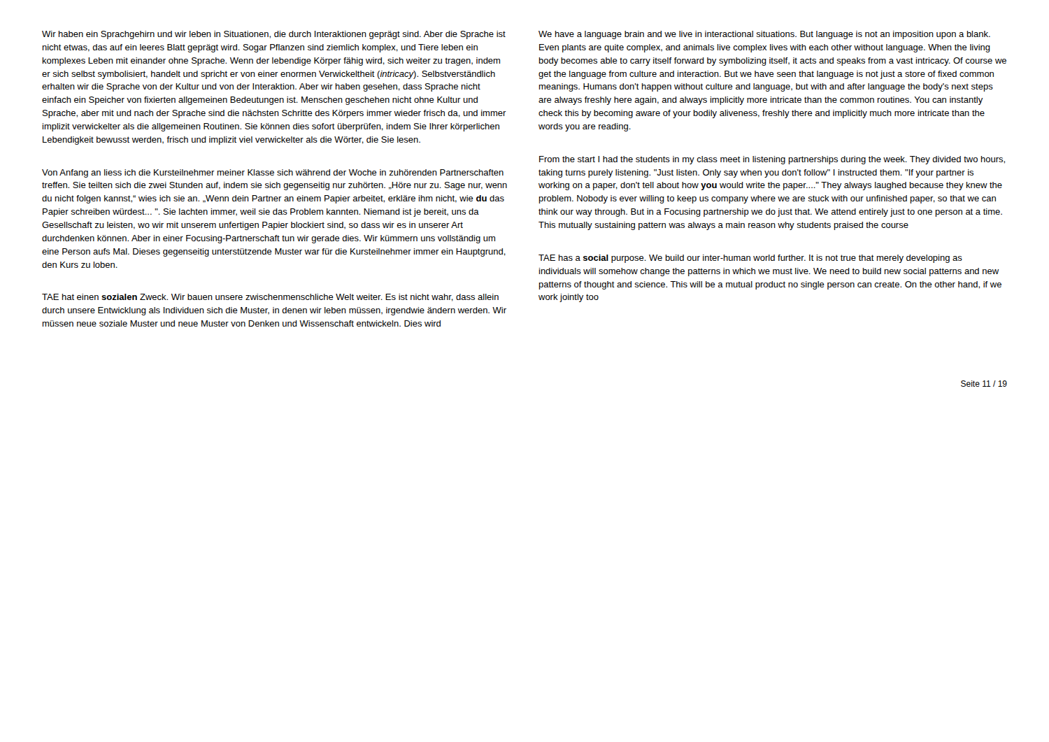Wir haben ein Sprachgehirn und wir leben in Situationen, die durch Interaktionen geprägt sind. Aber die Sprache ist nicht etwas, das auf ein leeres Blatt geprägt wird. Sogar Pflanzen sind ziemlich komplex, und Tiere leben ein komplexes Leben mit einander ohne Sprache. Wenn der lebendige Körper fähig wird, sich weiter zu tragen, indem er sich selbst symbolisiert, handelt und spricht er von einer enormen Verwickeltheit (intricacy). Selbstverständlich erhalten wir die Sprache von der Kultur und von der Interaktion. Aber wir haben gesehen, dass Sprache nicht einfach ein Speicher von fixierten allgemeinen Bedeutungen ist. Menschen geschehen nicht ohne Kultur und Sprache, aber mit und nach der Sprache sind die nächsten Schritte des Körpers immer wieder frisch da, und immer implizit verwickelter als die allgemeinen Routinen. Sie können dies sofort überprüfen, indem Sie Ihrer körperlichen Lebendigkeit bewusst werden, frisch und implizit viel verwickelter als die Wörter, die Sie lesen.
Von Anfang an liess ich die Kursteilnehmer meiner Klasse sich während der Woche in zuhörenden Partnerschaften treffen. Sie teilten sich die zwei Stunden auf, indem sie sich gegenseitig nur zuhörten. „Höre nur zu. Sage nur, wenn du nicht folgen kannst,“ wies ich sie an. „Wenn dein Partner an einem Papier arbeitet, erkläre ihm nicht, wie du das Papier schreiben würdest... ". Sie lachten immer, weil sie das Problem kannten. Niemand ist je bereit, uns da Gesellschaft zu leisten, wo wir mit unserem unfertigen Papier blockiert sind, so dass wir es in unserer Art durchdenken können. Aber in einer Focusing-Partnerschaft tun wir gerade dies. Wir kümmern uns vollständig um eine Person aufs Mal. Dieses gegenseitig unterstützende Muster war für die Kursteilnehmer immer ein Hauptgrund, den Kurs zu loben.
TAE hat einen sozialen Zweck. Wir bauen unsere zwischenmenschliche Welt weiter. Es ist nicht wahr, dass allein durch unsere Entwicklung als Individuen sich die Muster, in denen wir leben müssen, irgendwie ändern werden. Wir müssen neue soziale Muster und neue Muster von Denken und Wissenschaft entwickeln. Dies wird
We have a language brain and we live in interactional situations. But language is not an imposition upon a blank. Even plants are quite complex, and animals live complex lives with each other without language. When the living body becomes able to carry itself forward by symbolizing itself, it acts and speaks from a vast intricacy. Of course we get the language from culture and interaction. But we have seen that language is not just a store of fixed common meanings. Humans don't happen without culture and language, but with and after language the body's next steps are always freshly here again, and always implicitly more intricate than the common routines. You can instantly check this by becoming aware of your bodily aliveness, freshly there and implicitly much more intricate than the words you are reading.
From the start I had the students in my class meet in listening partnerships during the week. They divided two hours, taking turns purely listening. "Just listen. Only say when you don't follow" I instructed them. "If your partner is working on a paper, don't tell about how you would write the paper...." They always laughed because they knew the problem. Nobody is ever willing to keep us company where we are stuck with our unfinished paper, so that we can think our way through. But in a Focusing partnership we do just that. We attend entirely just to one person at a time. This mutually sustaining pattern was always a main reason why students praised the course
TAE has a social purpose. We build our inter-human world further. It is not true that merely developing as individuals will somehow change the patterns in which we must live. We need to build new social patterns and new patterns of thought and science. This will be a mutual product no single person can create. On the other hand, if we work jointly too
Seite 11 / 19